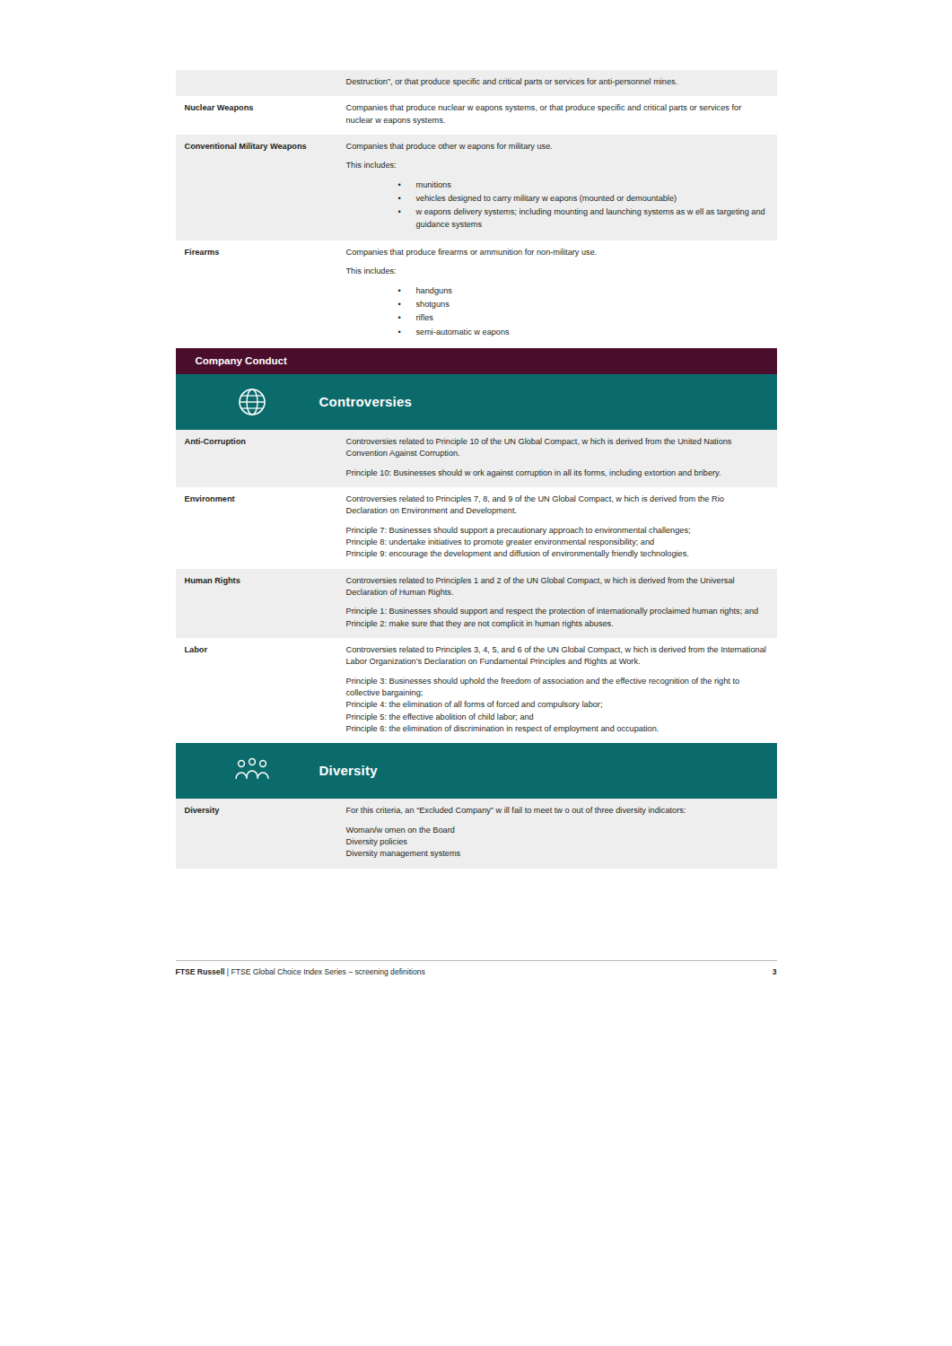| | Destruction”, or that produce specific and critical parts or services for anti-personnel mines. |
| Nuclear Weapons | Companies that produce nuclear w eapons systems, or that produce specific and critical parts or services for nuclear w eapons systems. |
| Conventional Military Weapons | Companies that produce other w eapons for military use. This includes: munitions vehicles designed to carry military w eapons (mounted or demountable) w eapons delivery systems; including mounting and launching systems as w ell as targeting and guidance systems |
| Firearms | Companies that produce firearms or ammunition for non-military use. This includes: handguns shotguns rifles semi-automatic w eapons |
Company Conduct
Controversies
| Anti-Corruption | Controversies related to Principle 10 of the UN Global Compact, w hich is derived from the United Nations Convention Against Corruption. Principle 10: Businesses should w ork against corruption in all its forms, including extortion and bribery. |
| Environment | Controversies related to Principles 7, 8, and 9 of the UN Global Compact, w hich is derived from the Rio Declaration on Environment and Development. Principle 7: Businesses should support a precautionary approach to environmental challenges; Principle 8: undertake initiatives to promote greater environmental responsibility; and Principle 9: encourage the development and diffusion of environmentally friendly technologies. |
| Human Rights | Controversies related to Principles 1 and 2 of the UN Global Compact, w hich is derived from the Universal Declaration of Human Rights. Principle 1: Businesses should support and respect the protection of internationally proclaimed human rights; and Principle 2: make sure that they are not complicit in human rights abuses. |
| Labor | Controversies related to Principles 3, 4, 5, and 6 of the UN Global Compact, w hich is derived from the International Labor Organization’s Declaration on Fundamental Principles and Rights at Work. Principle 3: Businesses should uphold the freedom of association and the effective recognition of the right to collective bargaining; Principle 4: the elimination of all forms of forced and compulsory labor; Principle 5: the effective abolition of child labor; and Principle 6: the elimination of discrimination in respect of employment and occupation. |
Diversity
| Diversity | For this criteria, an “Excluded Company” w ill fail to meet tw o out of three diversity indicators: Woman/w omen on the Board Diversity policies Diversity management systems |
FTSE Russell | FTSE Global Choice Index Series – screening definitions
3